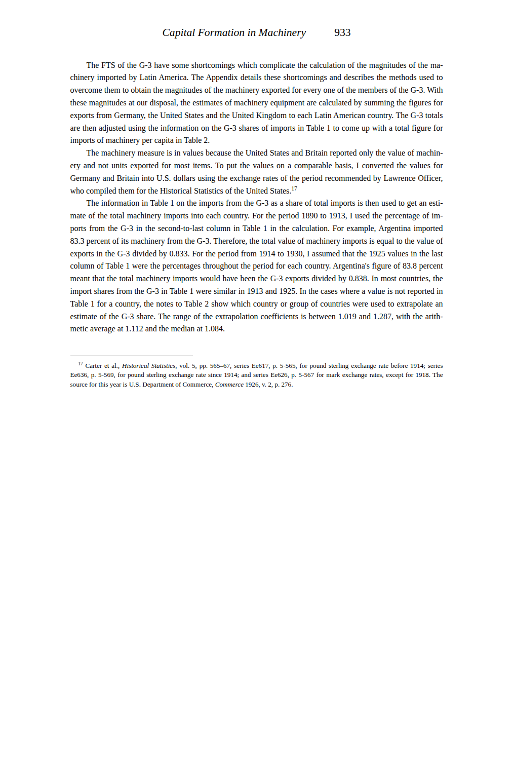Capital Formation in Machinery 933
The FTS of the G-3 have some shortcomings which complicate the calculation of the magnitudes of the machinery imported by Latin America. The Appendix details these shortcomings and describes the methods used to overcome them to obtain the magnitudes of the machinery exported for every one of the members of the G-3. With these magnitudes at our disposal, the estimates of machinery equipment are calculated by summing the figures for exports from Germany, the United States and the United Kingdom to each Latin American country. The G-3 totals are then adjusted using the information on the G-3 shares of imports in Table 1 to come up with a total figure for imports of machinery per capita in Table 2.
The machinery measure is in values because the United States and Britain reported only the value of machinery and not units exported for most items. To put the values on a comparable basis, I converted the values for Germany and Britain into U.S. dollars using the exchange rates of the period recommended by Lawrence Officer, who compiled them for the Historical Statistics of the United States.17
The information in Table 1 on the imports from the G-3 as a share of total imports is then used to get an estimate of the total machinery imports into each country. For the period 1890 to 1913, I used the percentage of imports from the G-3 in the second-to-last column in Table 1 in the calculation. For example, Argentina imported 83.3 percent of its machinery from the G-3. Therefore, the total value of machinery imports is equal to the value of exports in the G-3 divided by 0.833. For the period from 1914 to 1930, I assumed that the 1925 values in the last column of Table 1 were the percentages throughout the period for each country. Argentina's figure of 83.8 percent meant that the total machinery imports would have been the G-3 exports divided by 0.838. In most countries, the import shares from the G-3 in Table 1 were similar in 1913 and 1925. In the cases where a value is not reported in Table 1 for a country, the notes to Table 2 show which country or group of countries were used to extrapolate an estimate of the G-3 share. The range of the extrapolation coefficients is between 1.019 and 1.287, with the arithmetic average at 1.112 and the median at 1.084.
17 Carter et al., Historical Statistics, vol. 5, pp. 565–67, series Ee617, p. 5-565, for pound sterling exchange rate before 1914; series Ee636, p. 5-569, for pound sterling exchange rate since 1914; and series Ee626, p. 5-567 for mark exchange rates, except for 1918. The source for this year is U.S. Department of Commerce, Commerce 1926, v. 2, p. 276.